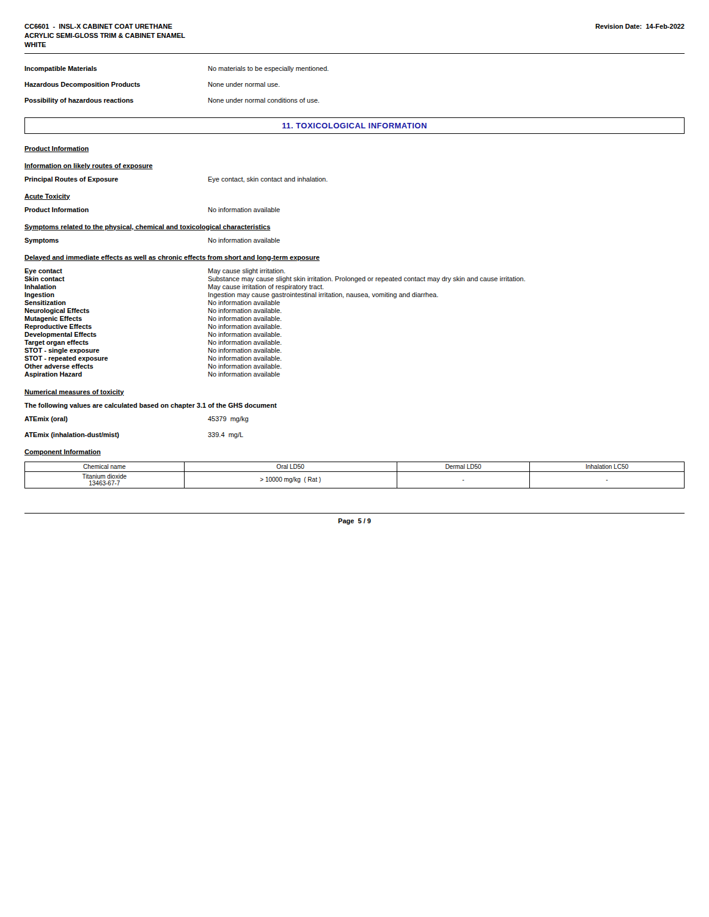CC6601 - INSL-X CABINET COAT URETHANE
ACRYLIC SEMI-GLOSS TRIM & CABINET ENAMEL
WHITE
Revision Date: 14-Feb-2022
Incompatible Materials
No materials to be especially mentioned.
Hazardous Decomposition Products
None under normal use.
Possibility of hazardous reactions
None under normal conditions of use.
11. TOXICOLOGICAL INFORMATION
Product Information
Information on likely routes of exposure
Principal Routes of Exposure
Eye contact, skin contact and inhalation.
Acute Toxicity
Product Information
No information available
Symptoms related to the physical, chemical and toxicological characteristics
Symptoms
No information available
Delayed and immediate effects as well as chronic effects from short and long-term exposure
| Eye contact | May cause slight irritation. |
| Skin contact | Substance may cause slight skin irritation. Prolonged or repeated contact may dry skin and cause irritation. |
| Inhalation | May cause irritation of respiratory tract. |
| Ingestion | Ingestion may cause gastrointestinal irritation, nausea, vomiting and diarrhea. |
| Sensitization | No information available |
| Neurological Effects | No information available. |
| Mutagenic Effects | No information available. |
| Reproductive Effects | No information available. |
| Developmental Effects | No information available. |
| Target organ effects | No information available. |
| STOT - single exposure | No information available. |
| STOT - repeated exposure | No information available. |
| Other adverse effects | No information available. |
| Aspiration Hazard | No information available |
Numerical measures of toxicity
The following values are calculated based on chapter 3.1 of the GHS document
ATEmix (oral)
45379 mg/kg
ATEmix (inhalation-dust/mist)
339.4 mg/L
Component Information
| Chemical name | Oral LD50 | Dermal LD50 | Inhalation LC50 |
| --- | --- | --- | --- |
| Titanium dioxide 13463-67-7 | > 10000 mg/kg ( Rat ) | - | - |
Page 5 / 9